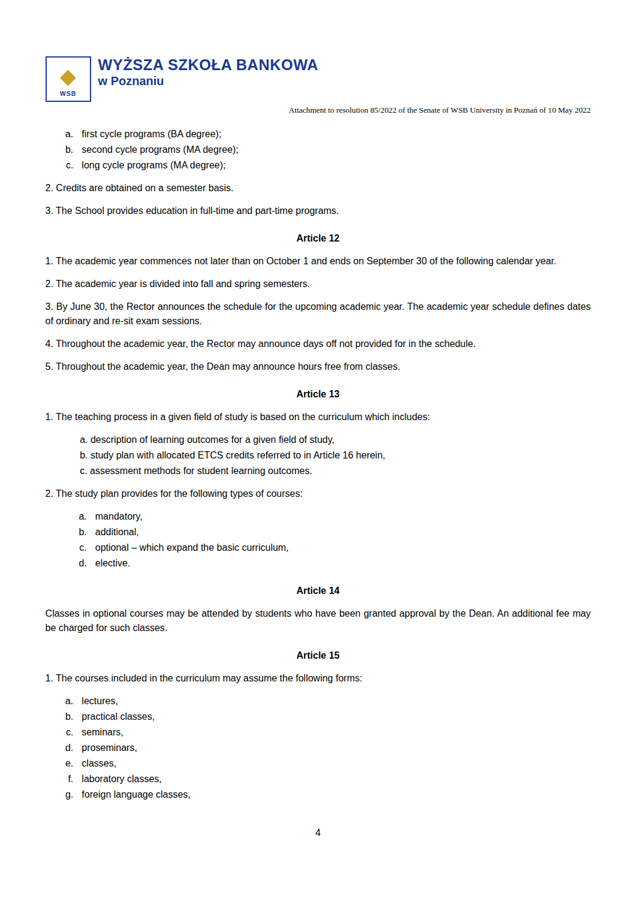◆ WSB
WYŻSZA SZKOŁA BANKOWA
w Poznaniu
Attachment to resolution 85/2022 of the Senate of WSB University in Poznań of 10 May 2022
first cycle programs (BA degree);
second cycle programs (MA degree);
long cycle programs (MA degree);
2. Credits are obtained on a semester basis.
3. The School provides education in full-time and part-time programs.
Article 12
1. The academic year commences not later than on October 1 and ends on September 30 of the following calendar year.
2. The academic year is divided into fall and spring semesters.
3. By June 30, the Rector announces the schedule for the upcoming academic year. The academic year schedule defines dates of ordinary and re-sit exam sessions.
4. Throughout the academic year, the Rector may announce days off not provided for in the schedule.
5. Throughout the academic year, the Dean may announce hours free from classes.
Article 13
1. The teaching process in a given field of study is based on the curriculum which includes:
a. description of learning outcomes for a given field of study,
b. study plan with allocated ETCS credits referred to in Article 16 herein,
c. assessment methods for student learning outcomes.
2. The study plan provides for the following types of courses:
mandatory,
additional,
optional – which expand the basic curriculum,
elective.
Article 14
Classes in optional courses may be attended by students who have been granted approval by the Dean. An additional fee may be charged for such classes.
Article 15
1. The courses included in the curriculum may assume the following forms:
lectures,
practical classes,
seminars,
proseminars,
classes,
laboratory classes,
foreign language classes,
4